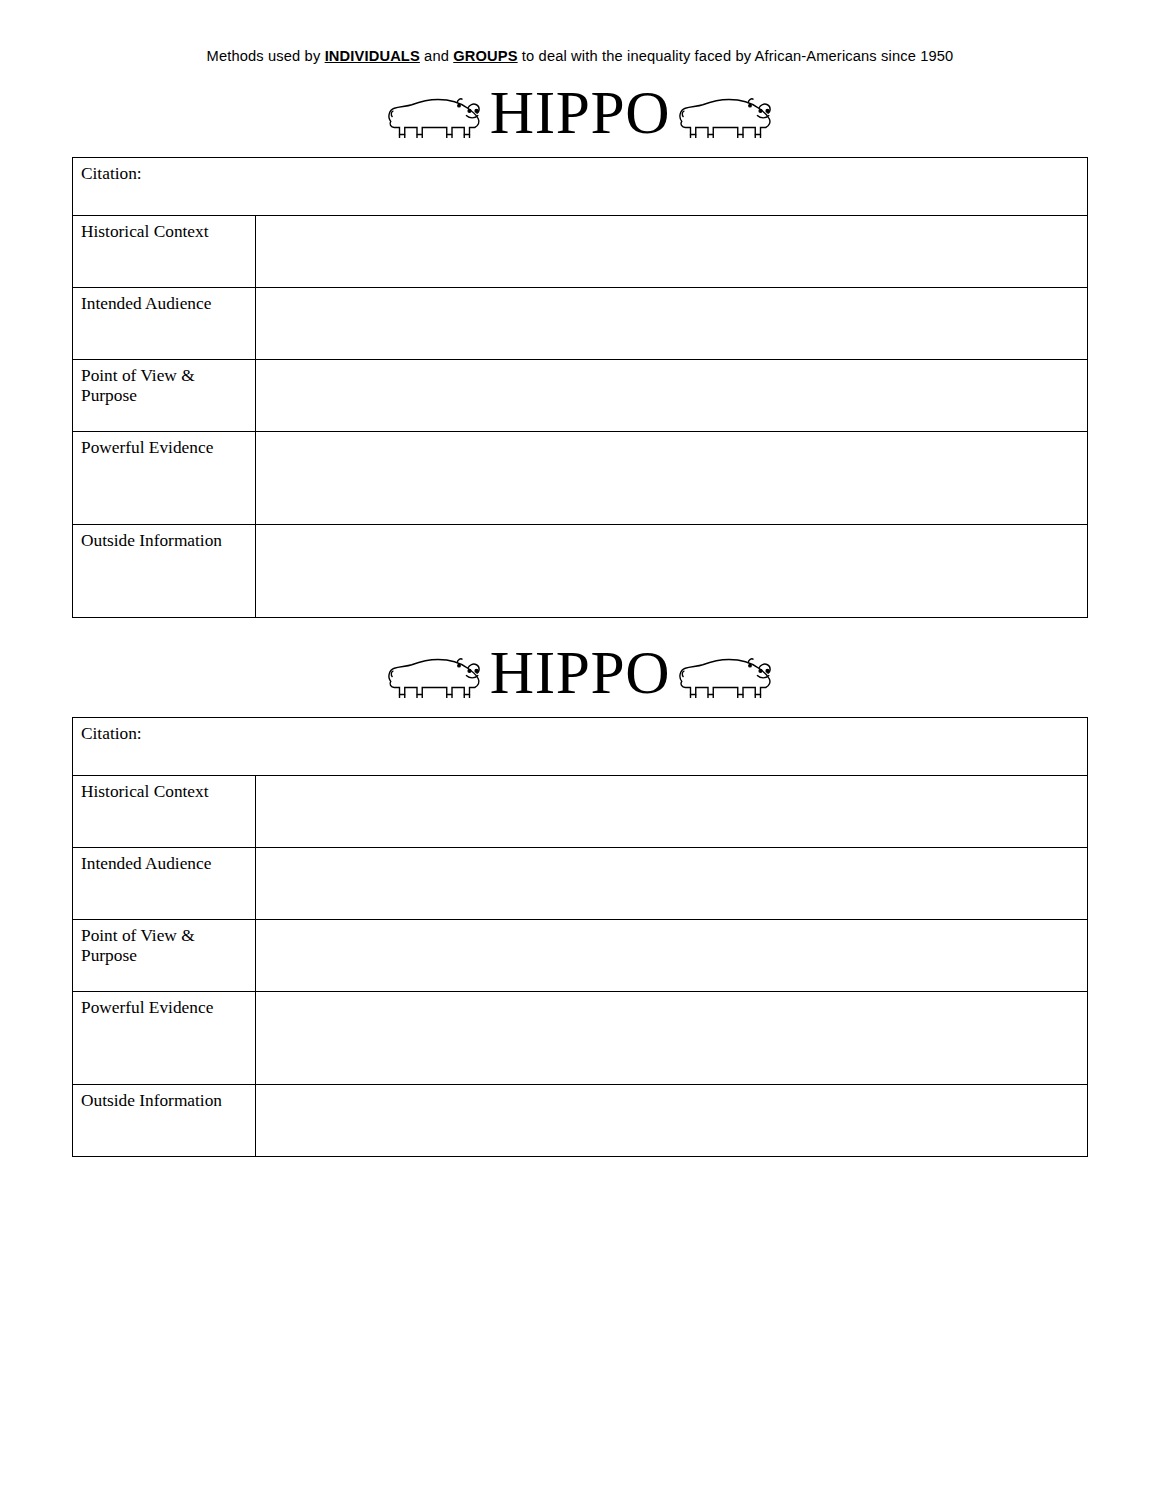Methods used by INDIVIDUALS and GROUPS to deal with the inequality faced by African-Americans since 1950
HIPPO
| Citation: |
| Historical Context | |
| Intended Audience | |
| Point of View & Purpose | |
| Powerful Evidence | |
| Outside Information | |
HIPPO
| Citation: |
| Historical Context | |
| Intended Audience | |
| Point of View & Purpose | |
| Powerful Evidence | |
| Outside Information | |